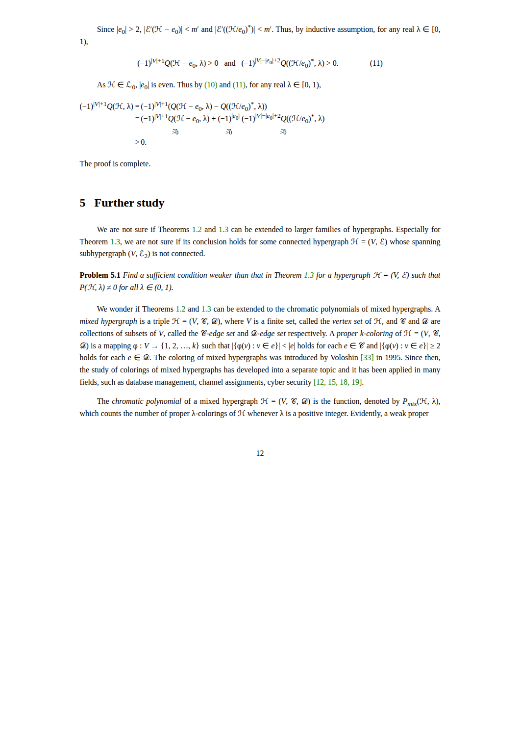Since |e0| > 2, |ℰ′(ℋ − e0)| < m′ and |ℰ′((ℋ/e0)*)| < m′. Thus, by inductive assumption, for any real λ ∈ [0, 1),
(−1)|V|+1Q(ℋ − e0, λ) > 0 and (−1)|V|−|e0|+2Q((ℋ/e0)*, λ) > 0. (11)
As ℋ ∈ ℒ0, |e0| is even. Thus by (10) and (11), for any real λ ∈ [0, 1),
(−1)|V|+1Q(ℋ, λ) =
(−1)|V|+1(Q(ℋ − e0, λ) − Q((ℋ/e0)*, λ))
=
(−1)|V|+1Q(ℋ − e0, λ) ⏟ >0 + (−1)|e0| ⏟ >0 (−1)|V|−|e0|+2Q((ℋ/e0)*, λ) ⏟ >0
>
0.
The proof is complete.
5 Further study
We are not sure if Theorems 1.2 and 1.3 can be extended to larger families of hypergraphs. Especially for Theorem 1.3, we are not sure if its conclusion holds for some connected hypergraph ℋ = (V, ℰ) whose spanning subhypergraph (V, ℰ2) is not connected.
Problem 5.1 Find a sufficient condition weaker than that in Theorem 1.3 for a hypergraph ℋ = (V, ℰ) such that P(ℋ, λ) ≠ 0 for all λ ∈ (0, 1).
We wonder if Theorems 1.2 and 1.3 can be extended to the chromatic polynomials of mixed hypergraphs. A mixed hypergraph is a triple ℋ = (V, 𝒞, 𝒟), where V is a finite set, called the vertex set of ℋ, and 𝒞 and 𝒟 are collections of subsets of V, called the 𝒞-edge set and 𝒟-edge set respectively. A proper k-coloring of ℋ = (V, 𝒞, 𝒟) is a mapping φ : V → {1, 2, …, k} such that |{φ(v) : v ∈ e}| < |e| holds for each e ∈ 𝒞 and |{φ(v) : v ∈ e}| ≥ 2 holds for each e ∈ 𝒟. The coloring of mixed hypergraphs was introduced by Voloshin [33] in 1995. Since then, the study of colorings of mixed hypergraphs has developed into a separate topic and it has been applied in many fields, such as database management, channel assignments, cyber security [12, 15, 18, 19].
The chromatic polynomial of a mixed hypergraph ℋ = (V, 𝒞, 𝒟) is the function, denoted by Pmix(ℋ, λ), which counts the number of proper λ-colorings of ℋ whenever λ is a positive integer. Evidently, a weak proper
12